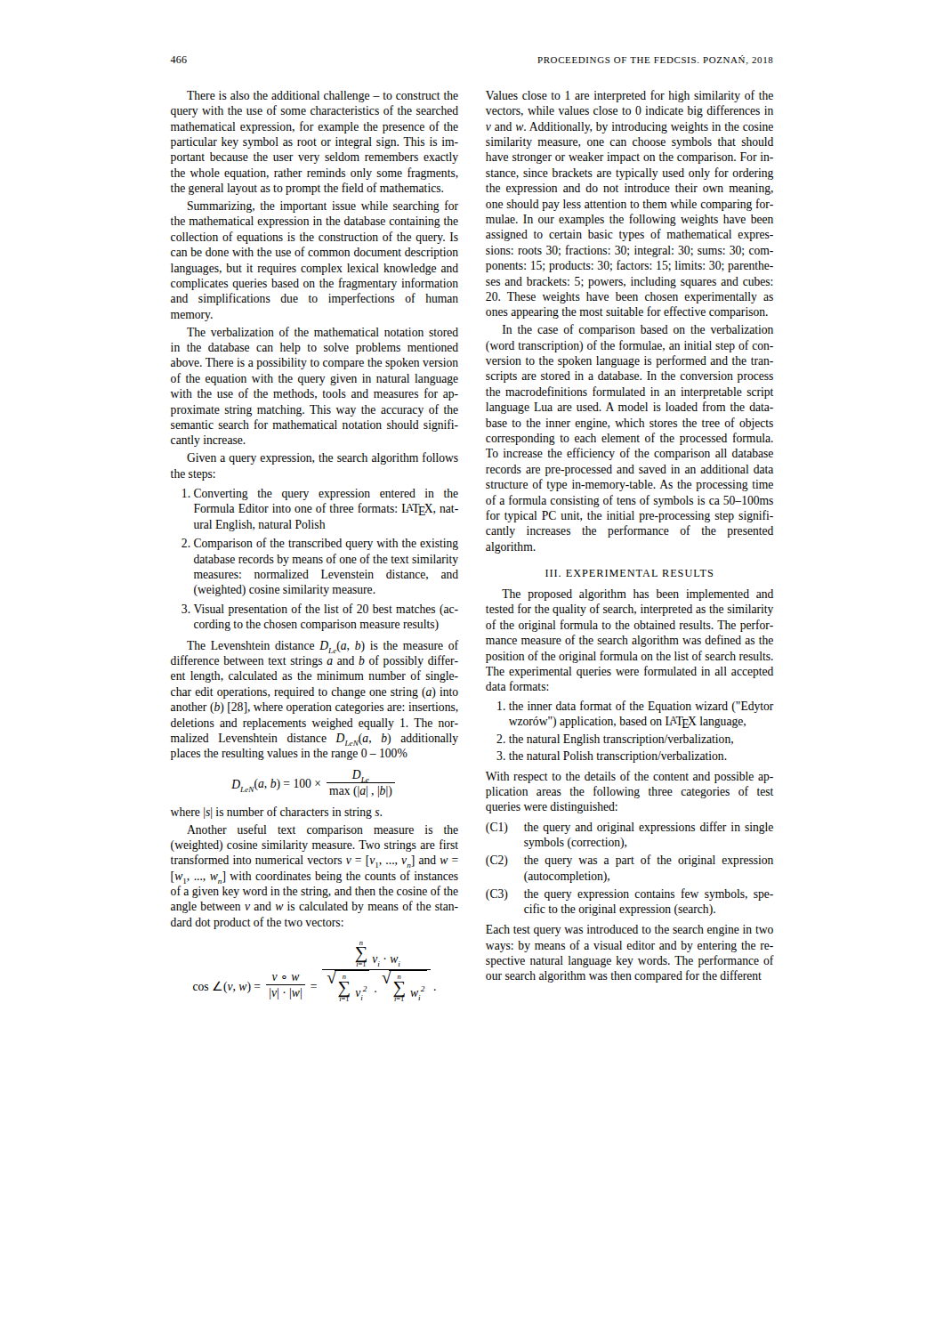466 Proceedings of the FedCSIS. Poznań, 2018
There is also the additional challenge – to construct the query with the use of some characteristics of the searched mathematical expression, for example the presence of the particular key symbol as root or integral sign. This is important because the user very seldom remembers exactly the whole equation, rather reminds only some fragments, the general layout as to prompt the field of mathematics.
Summarizing, the important issue while searching for the mathematical expression in the database containing the collection of equations is the construction of the query. Is can be done with the use of common document description languages, but it requires complex lexical knowledge and complicates queries based on the fragmentary information and simplifications due to imperfections of human memory.
The verbalization of the mathematical notation stored in the database can help to solve problems mentioned above. There is a possibility to compare the spoken version of the equation with the query given in natural language with the use of the methods, tools and measures for approximate string matching. This way the accuracy of the semantic search for mathematical notation should significantly increase.
Given a query expression, the search algorithm follows the steps:
Converting the query expression entered in the Formula Editor into one of three formats: LATEX, natural English, natural Polish
Comparison of the transcribed query with the existing database records by means of one of the text similarity measures: normalized Levenstein distance, and (weighted) cosine similarity measure.
Visual presentation of the list of 20 best matches (according to the chosen comparison measure results)
The Levenshtein distance DLe(a, b) is the measure of difference between text strings a and b of possibly different length, calculated as the minimum number of single-char edit operations, required to change one string (a) into another (b) [28], where operation categories are: insertions, deletions and replacements weighed equally 1. The normalized Levenshtein distance DLeN(a, b) additionally places the resulting values in the range 0 – 100%
DLeN(a, b) = 100 × DLe max (|a| , |b|)
where |s| is number of characters in string s.
Another useful text comparison measure is the (weighted) cosine similarity measure. Two strings are first transformed into numerical vectors v = [v1, ..., vn] and w = [w1, ..., wn] with coordinates being the counts of instances of a given key word in the string, and then the cosine of the angle between v and w is calculated by means of the standard dot product of the two vectors:
cos ∠(v, w) = v ∘ w |v| · |w| = n ∑ i=1 vi · wi n ∑ i=1 vi2 · n ∑ i=1 wi2 .
Values close to 1 are interpreted for high similarity of the vectors, while values close to 0 indicate big differences in v and w. Additionally, by introducing weights in the cosine similarity measure, one can choose symbols that should have stronger or weaker impact on the comparison. For instance, since brackets are typically used only for ordering the expression and do not introduce their own meaning, one should pay less attention to them while comparing formulae. In our examples the following weights have been assigned to certain basic types of mathematical expressions: roots 30; fractions: 30; integral: 30; sums: 30; components: 15; products: 30; factors: 15; limits: 30; parentheses and brackets: 5; powers, including squares and cubes: 20. These weights have been chosen experimentally as ones appearing the most suitable for effective comparison.
In the case of comparison based on the verbalization (word transcription) of the formulae, an initial step of conversion to the spoken language is performed and the transcripts are stored in a database. In the conversion process the macrodefinitions formulated in an interpretable script language Lua are used. A model is loaded from the database to the inner engine, which stores the tree of objects corresponding to each element of the processed formula. To increase the efficiency of the comparison all database records are pre-processed and saved in an additional data structure of type in-memory-table. As the processing time of a formula consisting of tens of symbols is ca 50–100ms for typical PC unit, the initial pre-processing step significantly increases the performance of the presented algorithm.
III. Experimental results
The proposed algorithm has been implemented and tested for the quality of search, interpreted as the similarity of the original formula to the obtained results. The performance measure of the search algorithm was defined as the position of the original formula on the list of search results. The experimental queries were formulated in all accepted data formats:
the inner data format of the Equation wizard ("Edytor wzorów") application, based on LATEX language,
the natural English transcription/verbalization,
the natural Polish transcription/verbalization.
With respect to the details of the content and possible application areas the following three categories of test queries were distinguished:
(C1)
the query and original expressions differ in single symbols (correction),
(C2)
the query was a part of the original expression (autocompletion),
(C3)
the query expression contains few symbols, specific to the original expression (search).
Each test query was introduced to the search engine in two ways: by means of a visual editor and by entering the respective natural language key words. The performance of our search algorithm was then compared for the different